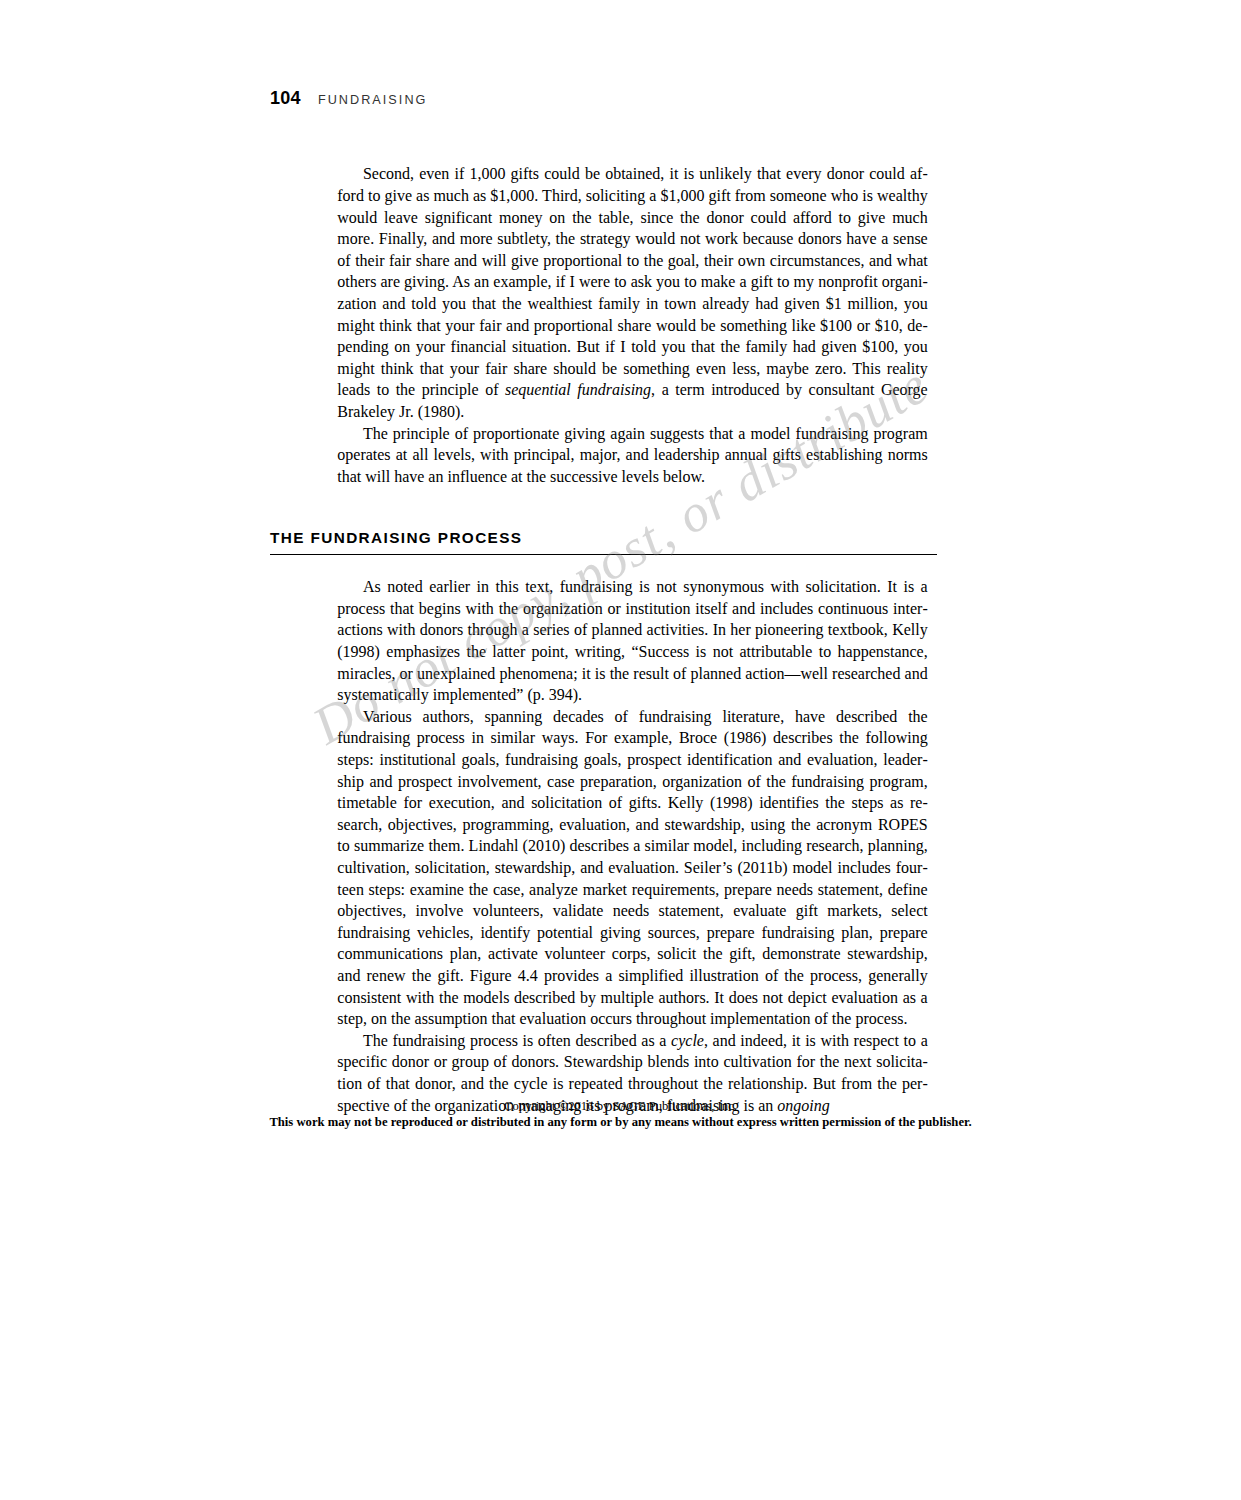104 Fundraising
Second, even if 1,000 gifts could be obtained, it is unlikely that every donor could afford to give as much as $1,000. Third, soliciting a $1,000 gift from someone who is wealthy would leave significant money on the table, since the donor could afford to give much more. Finally, and more subtlety, the strategy would not work because donors have a sense of their fair share and will give proportional to the goal, their own circumstances, and what others are giving. As an example, if I were to ask you to make a gift to my nonprofit organization and told you that the wealthiest family in town already had given $1 million, you might think that your fair and proportional share would be something like $100 or $10, depending on your financial situation. But if I told you that the family had given $100, you might think that your fair share should be something even less, maybe zero. This reality leads to the principle of sequential fundraising, a term introduced by consultant George Brakeley Jr. (1980).
The principle of proportionate giving again suggests that a model fundraising program operates at all levels, with principal, major, and leadership annual gifts establishing norms that will have an influence at the successive levels below.
The Fundraising Process
As noted earlier in this text, fundraising is not synonymous with solicitation. It is a process that begins with the organization or institution itself and includes continuous interactions with donors through a series of planned activities. In her pioneering textbook, Kelly (1998) emphasizes the latter point, writing, “Success is not attributable to happenstance, miracles, or unexplained phenomena; it is the result of planned action—well researched and systematically implemented” (p. 394).
Various authors, spanning decades of fundraising literature, have described the fundraising process in similar ways. For example, Broce (1986) describes the following steps: institutional goals, fundraising goals, prospect identification and evaluation, leadership and prospect involvement, case preparation, organization of the fundraising program, timetable for execution, and solicitation of gifts. Kelly (1998) identifies the steps as research, objectives, programming, evaluation, and stewardship, using the acronym ROPES to summarize them. Lindahl (2010) describes a similar model, including research, planning, cultivation, solicitation, stewardship, and evaluation. Seiler’s (2011b) model includes fourteen steps: examine the case, analyze market requirements, prepare needs statement, define objectives, involve volunteers, validate needs statement, evaluate gift markets, select fundraising vehicles, identify potential giving sources, prepare fundraising plan, prepare communications plan, activate volunteer corps, solicit the gift, demonstrate stewardship, and renew the gift. Figure 4.4 provides a simplified illustration of the process, generally consistent with the models described by multiple authors. It does not depict evaluation as a step, on the assumption that evaluation occurs throughout implementation of the process.
The fundraising process is often described as a cycle, and indeed, it is with respect to a specific donor or group of donors. Stewardship blends into cultivation for the next solicitation of that donor, and the cycle is repeated throughout the relationship. But from the perspective of the organization managing its program, fundraising is an ongoing
Do not copy, post, or distribute
Copyright ©2016 by SAGE Publications, Inc.
This work may not be reproduced or distributed in any form or by any means without express written permission of the publisher.